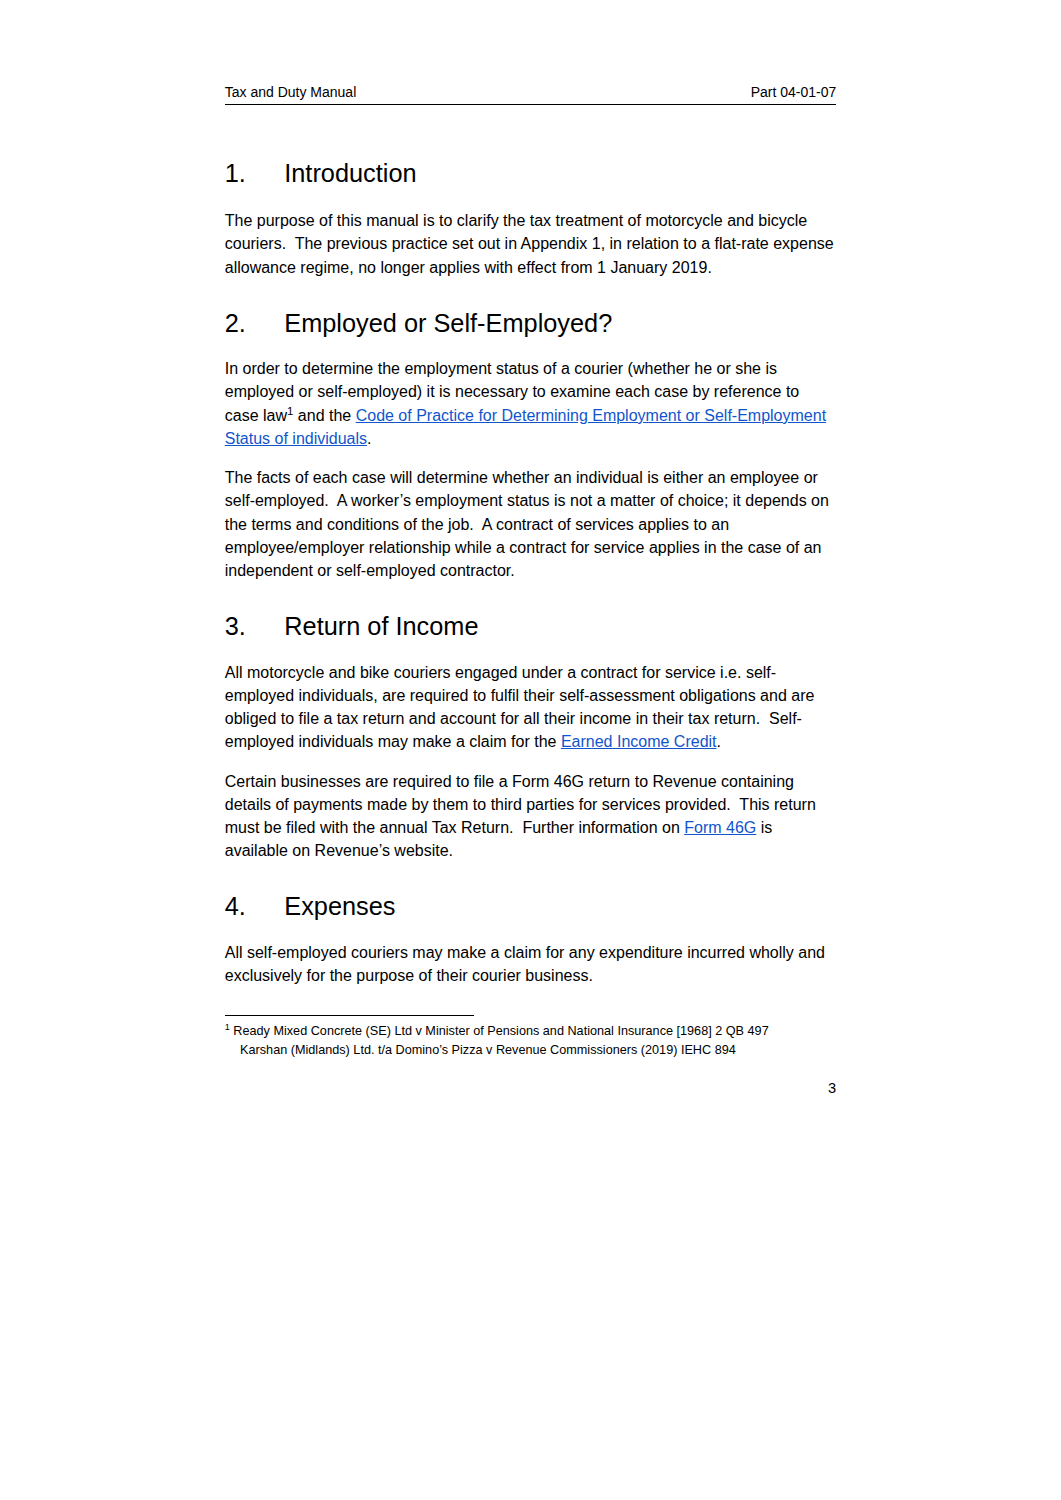Tax and Duty Manual Part 04-01-07
1. Introduction
The purpose of this manual is to clarify the tax treatment of motorcycle and bicycle couriers. The previous practice set out in Appendix 1, in relation to a flat-rate expense allowance regime, no longer applies with effect from 1 January 2019.
2. Employed or Self-Employed?
In order to determine the employment status of a courier (whether he or she is employed or self-employed) it is necessary to examine each case by reference to case law1 and the Code of Practice for Determining Employment or Self-Employment Status of individuals.
The facts of each case will determine whether an individual is either an employee or self-employed. A worker’s employment status is not a matter of choice; it depends on the terms and conditions of the job. A contract of services applies to an employee/employer relationship while a contract for service applies in the case of an independent or self-employed contractor.
3. Return of Income
All motorcycle and bike couriers engaged under a contract for service i.e. self-employed individuals, are required to fulfil their self-assessment obligations and are obliged to file a tax return and account for all their income in their tax return. Self-employed individuals may make a claim for the Earned Income Credit.
Certain businesses are required to file a Form 46G return to Revenue containing details of payments made by them to third parties for services provided. This return must be filed with the annual Tax Return. Further information on Form 46G is available on Revenue’s website.
4. Expenses
All self-employed couriers may make a claim for any expenditure incurred wholly and exclusively for the purpose of their courier business.
1 Ready Mixed Concrete (SE) Ltd v Minister of Pensions and National Insurance [1968] 2 QB 497
Karshan (Midlands) Ltd. t/a Domino’s Pizza v Revenue Commissioners (2019) IEHC 894
3